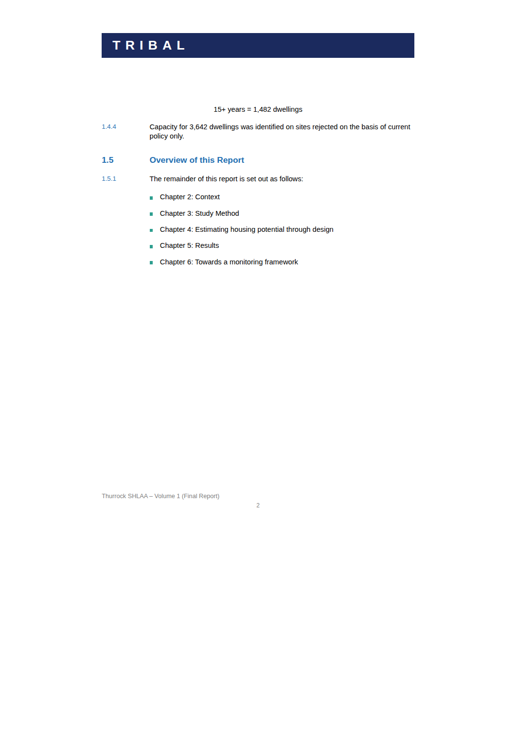TRIBAL
15+ years = 1,482 dwellings
1.4.4
Capacity for 3,642 dwellings was identified on sites rejected on the basis of current policy only.
1.5
Overview of this Report
1.5.1
The remainder of this report is set out as follows:
Chapter 2: Context
Chapter 3: Study Method
Chapter 4: Estimating housing potential through design
Chapter 5: Results
Chapter 6: Towards a monitoring framework
Thurrock SHLAA – Volume 1 (Final Report)
2